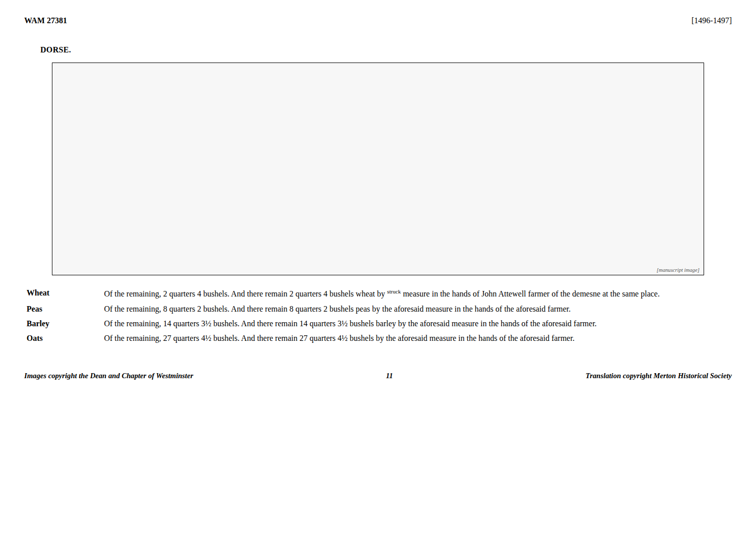WAM 27381 [1496-1497]
DORSE.
[manuscript image]
| Wheat | Of the remaining, 2 quarters 4 bushels. And there remain 2 quarters 4 bushels wheat by struck measure in the hands of John Attewell farmer of the demesne at the same place. |
| Peas | Of the remaining, 8 quarters 2 bushels. And there remain 8 quarters 2 bushels peas by the aforesaid measure in the hands of the aforesaid farmer. |
| Barley | Of the remaining, 14 quarters 3½ bushels. And there remain 14 quarters 3½ bushels barley by the aforesaid measure in the hands of the aforesaid farmer. |
| Oats | Of the remaining, 27 quarters 4½ bushels. And there remain 27 quarters 4½ bushels by the aforesaid measure in the hands of the aforesaid farmer. |
Images copyright the Dean and Chapter of Westminster 11 Translation copyright Merton Historical Society